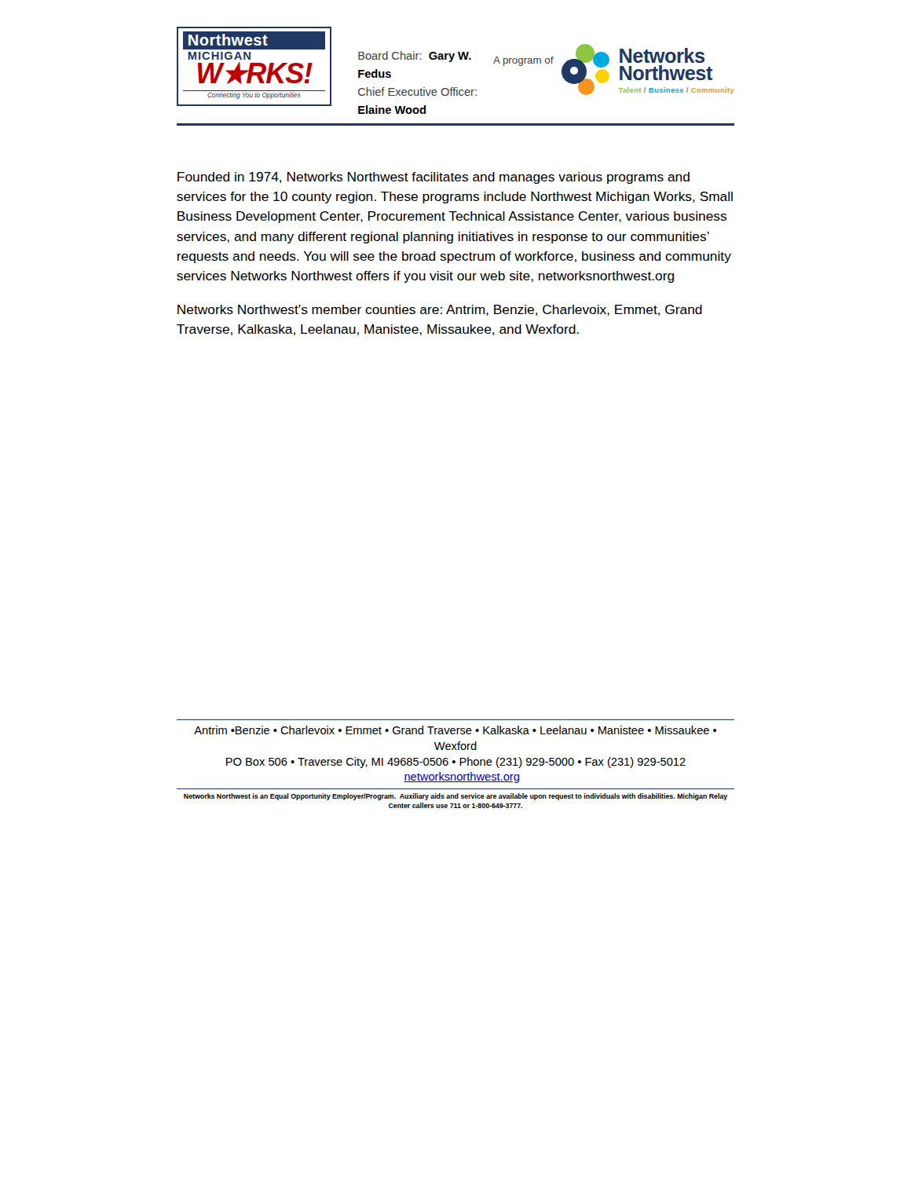Northwest
MICHIGAN
W★RKS!
Connecting You to Opportunities
Board Chair: Gary W. Fedus
Chief Executive Officer: Elaine Wood
A program of
Networks
Northwest
Talent / Business / Community
Founded in 1974, Networks Northwest facilitates and manages various programs and services for the 10 county region. These programs include Northwest Michigan Works, Small Business Development Center, Procurement Technical Assistance Center, various business services, and many different regional planning initiatives in response to our communities’ requests and needs. You will see the broad spectrum of workforce, business and community services Networks Northwest offers if you visit our web site, networksnorthwest.org
Networks Northwest's member counties are: Antrim, Benzie, Charlevoix, Emmet, Grand Traverse, Kalkaska, Leelanau, Manistee, Missaukee, and Wexford.
Antrim •Benzie • Charlevoix • Emmet • Grand Traverse • Kalkaska • Leelanau • Manistee • Missaukee • Wexford
PO Box 506 • Traverse City, MI 49685-0506 • Phone (231) 929-5000 • Fax (231) 929-5012 networksnorthwest.org
Networks Northwest is an Equal Opportunity Employer/Program. Auxiliary aids and service are available upon request to individuals with disabilities. Michigan Relay Center callers use 711 or 1-800-649-3777.